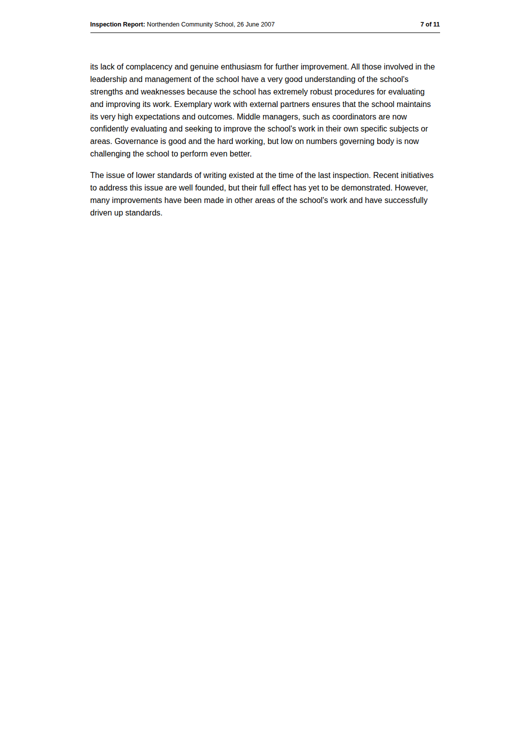Inspection Report: Northenden Community School, 26 June 2007
7 of 11
its lack of complacency and genuine enthusiasm for further improvement. All those involved in the leadership and management of the school have a very good understanding of the school's strengths and weaknesses because the school has extremely robust procedures for evaluating and improving its work. Exemplary work with external partners ensures that the school maintains its very high expectations and outcomes. Middle managers, such as coordinators are now confidently evaluating and seeking to improve the school's work in their own specific subjects or areas. Governance is good and the hard working, but low on numbers governing body is now challenging the school to perform even better.
The issue of lower standards of writing existed at the time of the last inspection. Recent initiatives to address this issue are well founded, but their full effect has yet to be demonstrated. However, many improvements have been made in other areas of the school's work and have successfully driven up standards.